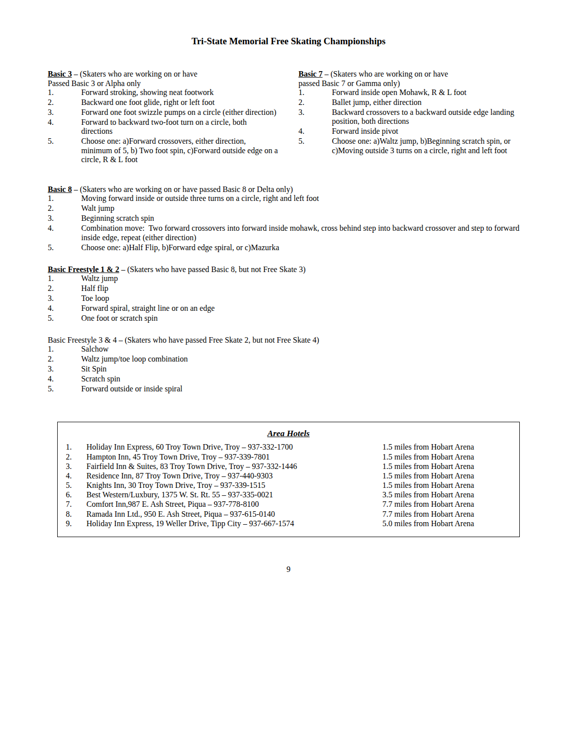Tri-State Memorial Free Skating Championships
Basic 3 – (Skaters who are working on or have
Passed Basic 3 or Alpha only
Forward stroking, showing neat footwork
Backward one foot glide, right or left foot
Forward one foot swizzle pumps on a circle (either direction)
Forward to backward two-foot turn on a circle, both directions
Choose one: a)Forward crossovers, either direction, minimum of 5, b) Two foot spin, c)Forward outside edge on a circle, R & L foot
Basic 7 – (Skaters who are working on or have
passed Basic 7 or Gamma only)
Forward inside open Mohawk, R & L foot
Ballet jump, either direction
Backward crossovers to a backward outside edge landing position, both directions
Forward inside pivot
Choose one: a)Waltz jump, b)Beginning scratch spin, or c)Moving outside 3 turns on a circle, right and left foot
Basic 8 – (Skaters who are working on or have passed Basic 8 or Delta only)
Moving forward inside or outside three turns on a circle, right and left foot
Walt jump
Beginning scratch spin
Combination move: Two forward crossovers into forward inside mohawk, cross behind step into backward crossover and step to forward inside edge, repeat (either direction)
Choose one: a)Half Flip, b)Forward edge spiral, or c)Mazurka
Basic Freestyle 1 & 2 – (Skaters who have passed Basic 8, but not Free Skate 3)
Waltz jump
Half flip
Toe loop
Forward spiral, straight line or on an edge
One foot or scratch spin
Basic Freestyle 3 & 4 – (Skaters who have passed Free Skate 2, but not Free Skate 4)
Salchow
Waltz jump/toe loop combination
Sit Spin
Scratch spin
Forward outside or inside spiral
Area Hotels
| 1. | Holiday Inn Express, 60 Troy Town Drive, Troy – 937-332-1700 | 1.5 miles from Hobart Arena |
| 2. | Hampton Inn, 45 Troy Town Drive, Troy – 937-339-7801 | 1.5 miles from Hobart Arena |
| 3. | Fairfield Inn & Suites, 83 Troy Town Drive, Troy – 937-332-1446 | 1.5 miles from Hobart Arena |
| 4. | Residence Inn, 87 Troy Town Drive, Troy – 937-440-9303 | 1.5 miles from Hobart Arena |
| 5. | Knights Inn, 30 Troy Town Drive, Troy – 937-339-1515 | 1.5 miles from Hobart Arena |
| 6. | Best Western/Luxbury, 1375 W. St. Rt. 55 – 937-335-0021 | 3.5 miles from Hobart Arena |
| 7. | Comfort Inn,987 E. Ash Street, Piqua – 937-778-8100 | 7.7 miles from Hobart Arena |
| 8. | Ramada Inn Ltd., 950 E. Ash Street, Piqua – 937-615-0140 | 7.7 miles from Hobart Arena |
| 9. | Holiday Inn Express, 19 Weller Drive, Tipp City – 937-667-1574 | 5.0 miles from Hobart Arena |
9